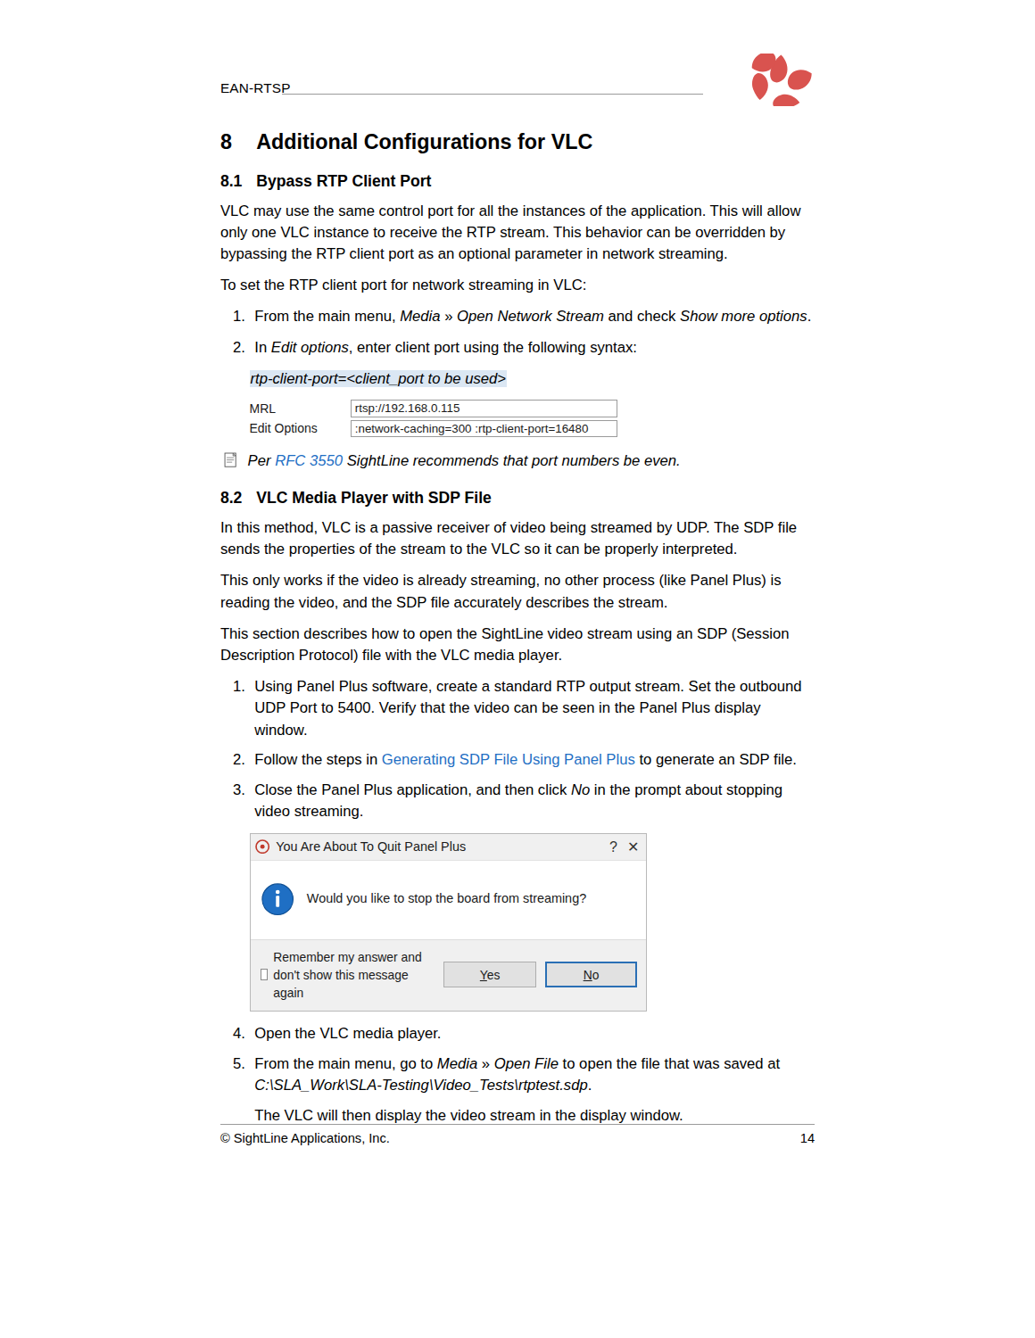EAN-RTSP
8 Additional Configurations for VLC
8.1 Bypass RTP Client Port
VLC may use the same control port for all the instances of the application. This will allow only one VLC instance to receive the RTP stream. This behavior can be overridden by bypassing the RTP client port as an optional parameter in network streaming.
To set the RTP client port for network streaming in VLC:
From the main menu, Media » Open Network Stream and check Show more options.
In Edit options, enter client port using the following syntax:
rtp-client-port=<client_port to be used>
| MRL | rtsp://192.168.0.115 |
| Edit Options | :network-caching=300 :rtp-client-port=16480 |
Per RFC 3550 SightLine recommends that port numbers be even.
8.2 VLC Media Player with SDP File
In this method, VLC is a passive receiver of video being streamed by UDP. The SDP file sends the properties of the stream to the VLC so it can be properly interpreted.
This only works if the video is already streaming, no other process (like Panel Plus) is reading the video, and the SDP file accurately describes the stream.
This section describes how to open the SightLine video stream using an SDP (Session Description Protocol) file with the VLC media player.
Using Panel Plus software, create a standard RTP output stream. Set the outbound UDP Port to 5400. Verify that the video can be seen in the Panel Plus display window.
Follow the steps in Generating SDP File Using Panel Plus to generate an SDP file.
Close the Panel Plus application, and then click No in the prompt about stopping video streaming.
You Are About To Quit Panel Plus ? ✕
Would you like to stop the board from streaming?
Remember my answer and don't show this message again Yes No
Open the VLC media player.
From the main menu, go to Media » Open File to open the file that was saved at C:\SLA_Work\SLA-Testing\Video_Tests\rtptest.sdp.
The VLC will then display the video stream in the display window.
© SightLine Applications, Inc.
14